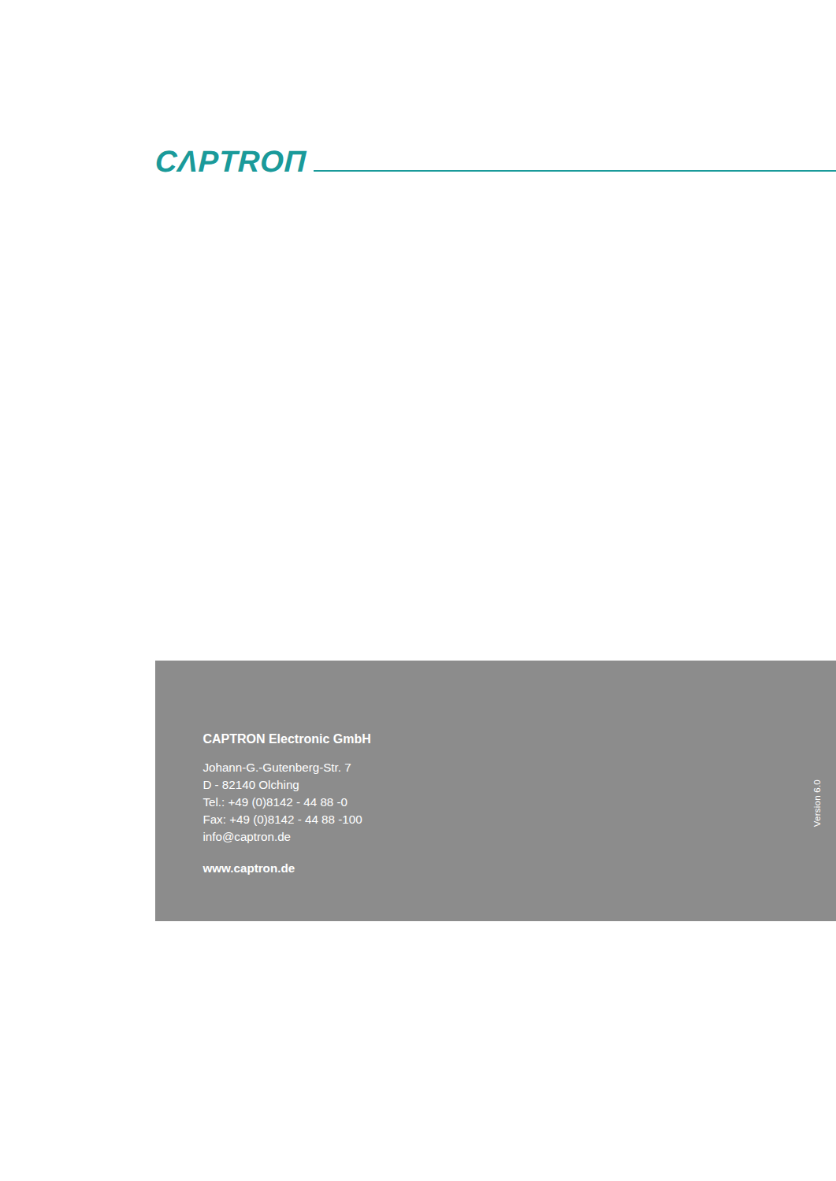CΛPTROΠ
CAPTRON Electronic GmbH
Johann-G.-Gutenberg-Str. 7
D - 82140 Olching
Tel.: +49 (0)8142 - 44 88 -0
Fax: +49 (0)8142 - 44 88 -100
info@captron.de
www.captron.de
Version 6.0